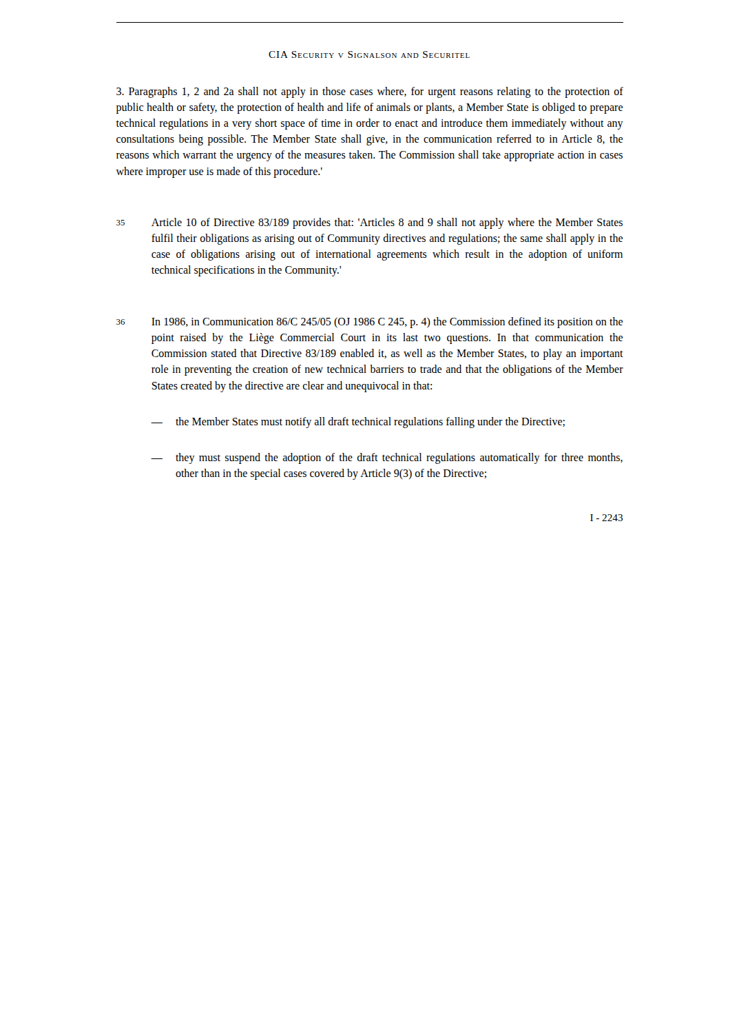CIA Security v Signalson and Securitel
3. Paragraphs 1, 2 and 2a shall not apply in those cases where, for urgent reasons relating to the protection of public health or safety, the protection of health and life of animals or plants, a Member State is obliged to prepare technical regulations in a very short space of time in order to enact and introduce them immediately without any consultations being possible. The Member State shall give, in the communication referred to in Article 8, the reasons which warrant the urgency of the measures taken. The Commission shall take appropriate action in cases where improper use is made of this procedure.'
35
Article 10 of Directive 83/189 provides that: 'Articles 8 and 9 shall not apply where the Member States fulfil their obligations as arising out of Community directives and regulations; the same shall apply in the case of obligations arising out of international agreements which result in the adoption of uniform technical specifications in the Community.'
36
In 1986, in Communication 86/C 245/05 (OJ 1986 C 245, p. 4) the Commission defined its position on the point raised by the Liège Commercial Court in its last two questions. In that communication the Commission stated that Directive 83/189 enabled it, as well as the Member States, to play an important role in preventing the creation of new technical barriers to trade and that the obligations of the Member States created by the directive are clear and unequivocal in that:
the Member States must notify all draft technical regulations falling under the Directive;
they must suspend the adoption of the draft technical regulations automatically for three months, other than in the special cases covered by Article 9(3) of the Directive;
I - 2243